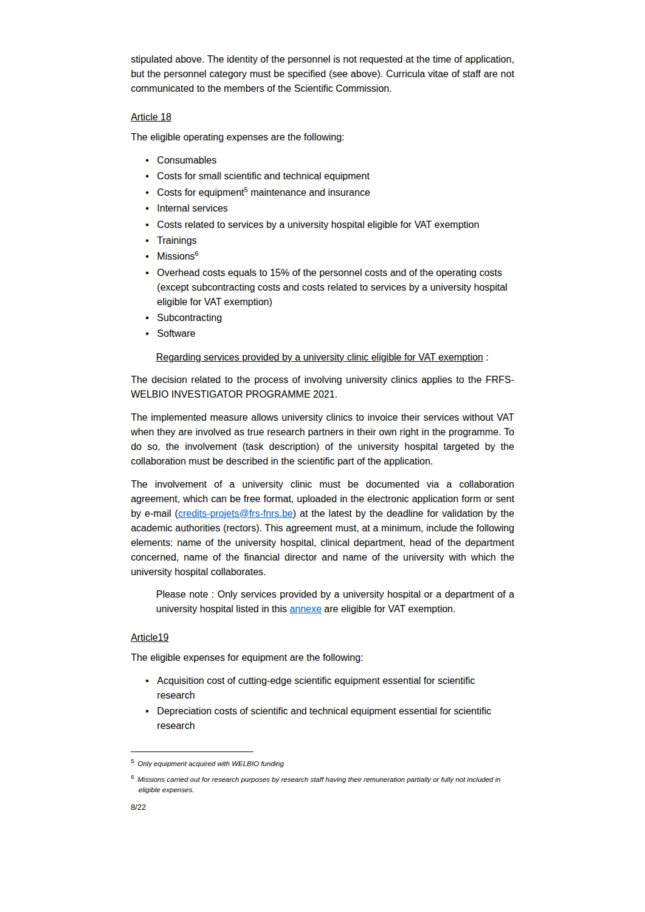stipulated above. The identity of the personnel is not requested at the time of application, but the personnel category must be specified (see above). Curricula vitae of staff are not communicated to the members of the Scientific Commission.
Article 18
The eligible operating expenses are the following:
Consumables
Costs for small scientific and technical equipment
Costs for equipment5 maintenance and insurance
Internal services
Costs related to services by a university hospital eligible for VAT exemption
Trainings
Missions6
Overhead costs equals to 15% of the personnel costs and of the operating costs (except subcontracting costs and costs related to services by a university hospital eligible for VAT exemption)
Subcontracting
Software
Regarding services provided by a university clinic eligible for VAT exemption :
The decision related to the process of involving university clinics applies to the FRFS-WELBIO INVESTIGATOR PROGRAMME 2021.
The implemented measure allows university clinics to invoice their services without VAT when they are involved as true research partners in their own right in the programme. To do so, the involvement (task description) of the university hospital targeted by the collaboration must be described in the scientific part of the application.
The involvement of a university clinic must be documented via a collaboration agreement, which can be free format, uploaded in the electronic application form or sent by e-mail (credits-projets@frs-fnrs.be) at the latest by the deadline for validation by the academic authorities (rectors). This agreement must, at a minimum, include the following elements: name of the university hospital, clinical department, head of the department concerned, name of the financial director and name of the university with which the university hospital collaborates.
Please note : Only services provided by a university hospital or a department of a university hospital listed in this annexe are eligible for VAT exemption.
Article19
The eligible expenses for equipment are the following:
Acquisition cost of cutting-edge scientific equipment essential for scientific research
Depreciation costs of scientific and technical equipment essential for scientific research
5 Only equipment acquired with WELBIO funding
6 Missions carried out for research purposes by research staff having their remuneration partially or fully not included in eligible expenses.
8/22